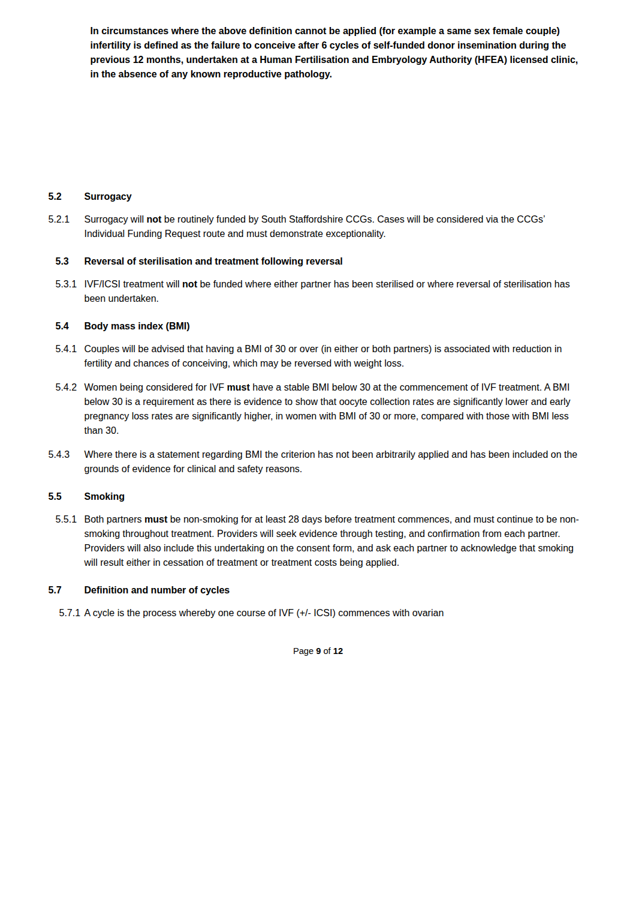In circumstances where the above definition cannot be applied (for example a same sex female couple) infertility is defined as the failure to conceive after 6 cycles of self-funded donor insemination during the previous 12 months, undertaken at a Human Fertilisation and Embryology Authority (HFEA) licensed clinic, in the absence of any known reproductive pathology.
5.2
Surrogacy
5.2.1 Surrogacy will not be routinely funded by South Staffordshire CCGs. Cases will be considered via the CCGs’ Individual Funding Request route and must demonstrate exceptionality.
5.3
Reversal of sterilisation and treatment following reversal
5.3.1 IVF/ICSI treatment will not be funded where either partner has been sterilised or where reversal of sterilisation has been undertaken.
5.4
Body mass index (BMI)
5.4.1 Couples will be advised that having a BMI of 30 or over (in either or both partners) is associated with reduction in fertility and chances of conceiving, which may be reversed with weight loss.
5.4.2 Women being considered for IVF must have a stable BMI below 30 at the commencement of IVF treatment. A BMI below 30 is a requirement as there is evidence to show that oocyte collection rates are significantly lower and early pregnancy loss rates are significantly higher, in women with BMI of 30 or more, compared with those with BMI less than 30.
5.4.3 Where there is a statement regarding BMI the criterion has not been arbitrarily applied and has been included on the grounds of evidence for clinical and safety reasons.
5.5
Smoking
5.5.1 Both partners must be non-smoking for at least 28 days before treatment commences, and must continue to be non-smoking throughout treatment. Providers will seek evidence through testing, and confirmation from each partner. Providers will also include this undertaking on the consent form, and ask each partner to acknowledge that smoking will result either in cessation of treatment or treatment costs being applied.
5.7
Definition and number of cycles
5.7.1 A cycle is the process whereby one course of IVF (+/- ICSI) commences with ovarian
Page 9 of 12